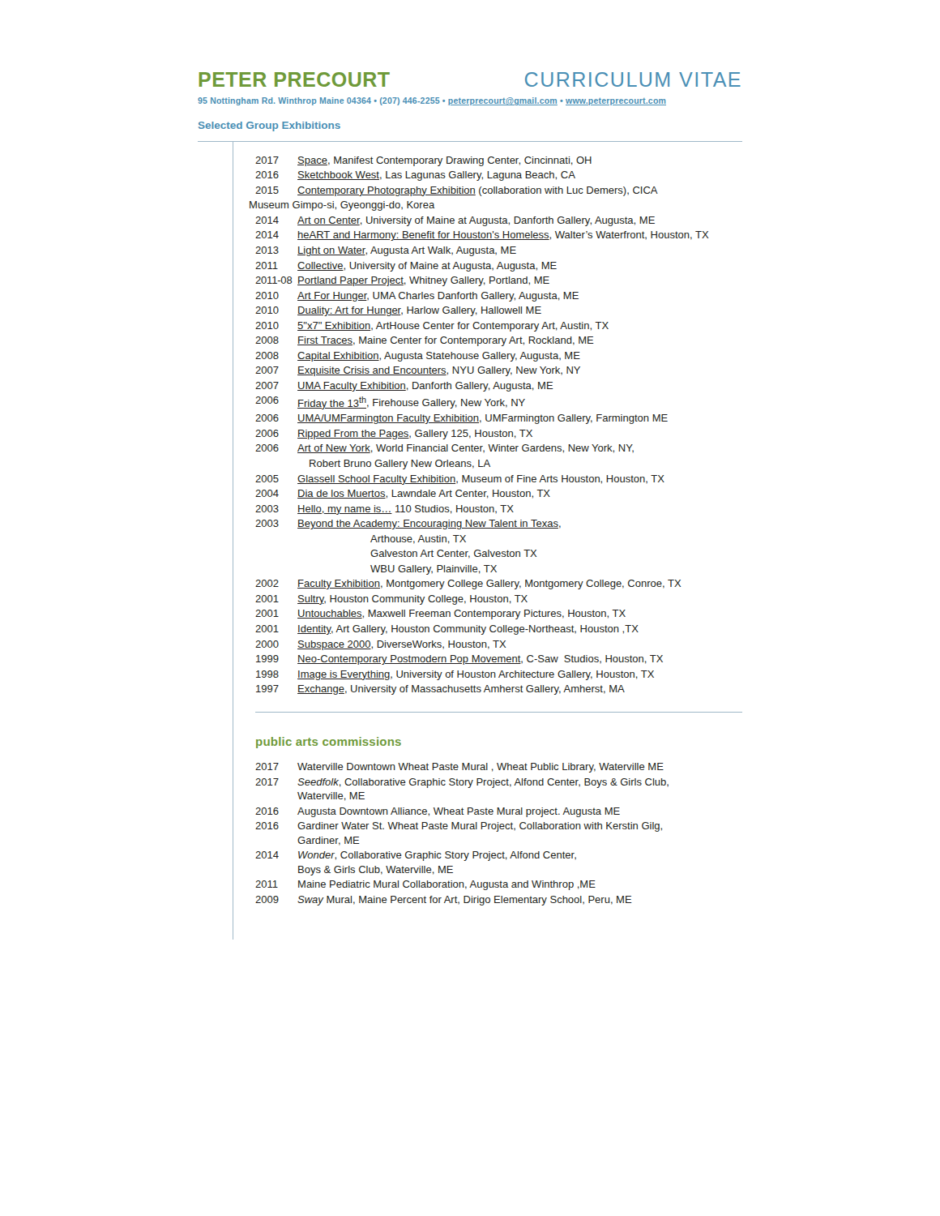PETER PRECOURT
CURRICULUM VITAE
95 Nottingham Rd. Winthrop Maine 04364 • (207) 446-2255 • peterprecourt@gmail.com • www.peterprecourt.com
Selected Group Exhibitions
| 2017 | Space , Manifest Contemporary Drawing Center, Cincinnati, OH |
| 2016 | Sketchbook West , Las Lagunas Gallery, Laguna Beach, CA |
| 2015 | Contemporary Photography Exhibition (collaboration with Luc Demers), CICA |
| | Museum Gimpo-si, Gyeonggi-do, Korea |
| 2014 | Art on Center , University of Maine at Augusta, Danforth Gallery, Augusta, ME |
| 2014 | heART and Harmony: Benefit for Houston's Homeless , Walter’s Waterfront, Houston, TX |
| 2013 | Light on Water , Augusta Art Walk, Augusta, ME |
| 2011 | Collective , University of Maine at Augusta, Augusta, ME |
| 2011-08 | Portland Paper Project , Whitney Gallery, Portland, ME |
| 2010 | Art For Hunger , UMA Charles Danforth Gallery, Augusta, ME |
| 2010 | Duality: Art for Hunger , Harlow Gallery, Hallowell ME |
| 2010 | 5"x7" Exhibition , ArtHouse Center for Contemporary Art, Austin, TX |
| 2008 | First Traces , Maine Center for Contemporary Art, Rockland, ME |
| 2008 | Capital Exhibition , Augusta Statehouse Gallery, Augusta, ME |
| 2007 | Exquisite Crisis and Encounters , NYU Gallery, New York, NY |
| 2007 | UMA Faculty Exhibition , Danforth Gallery, Augusta, ME |
| 2006 | Friday the 13 th , Firehouse Gallery, New York, NY |
| 2006 | UMA/UMFarmington Faculty Exhibition , UMFarmington Gallery, Farmington ME |
| 2006 | Ripped From the Pages , Gallery 125, Houston, TX |
| 2006 | Art of New York , World Financial Center, Winter Gardens, New York, NY, |
| | Robert Bruno Gallery New Orleans, LA |
| 2005 | Glassell School Faculty Exhibition , Museum of Fine Arts Houston, Houston, TX |
| 2004 | Dia de los Muertos , Lawndale Art Center, Houston, TX |
| 2003 | Hello, my name is… 110 Studios, Houston, TX |
| 2003 | Beyond the Academy: Encouraging New Talent in Texas , |
| | Arthouse, Austin, TX |
| | Galveston Art Center, Galveston TX |
| | WBU Gallery, Plainville, TX |
| 2002 | Faculty Exhibition , Montgomery College Gallery, Montgomery College, Conroe, TX |
| 2001 | Sultry , Houston Community College, Houston, TX |
| 2001 | Untouchables , Maxwell Freeman Contemporary Pictures, Houston, TX |
| 2001 | Identity , Art Gallery, Houston Community College-Northeast, Houston ,TX |
| 2000 | Subspace 2000 , DiverseWorks, Houston, TX |
| 1999 | Neo-Contemporary Postmodern Pop Movement , C-Saw Studios, Houston, TX |
| 1998 | Image is Everything , University of Houston Architecture Gallery, Houston, TX |
| 1997 | Exchange , University of Massachusetts Amherst Gallery, Amherst, MA |
public arts commissions
| 2017 | Waterville Downtown Wheat Paste Mural , Wheat Public Library, Waterville ME |
| 2017 | Seedfolk , Collaborative Graphic Story Project, Alfond Center, Boys & Girls Club, Waterville, ME |
| 2016 | Augusta Downtown Alliance, Wheat Paste Mural project. Augusta ME |
| 2016 | Gardiner Water St. Wheat Paste Mural Project, Collaboration with Kerstin Gilg, Gardiner, ME |
| 2014 | Wonder , Collaborative Graphic Story Project, Alfond Center, Boys & Girls Club, Waterville, ME |
| 2011 | Maine Pediatric Mural Collaboration, Augusta and Winthrop ,ME |
| 2009 | Sway Mural, Maine Percent for Art, Dirigo Elementary School, Peru, ME |